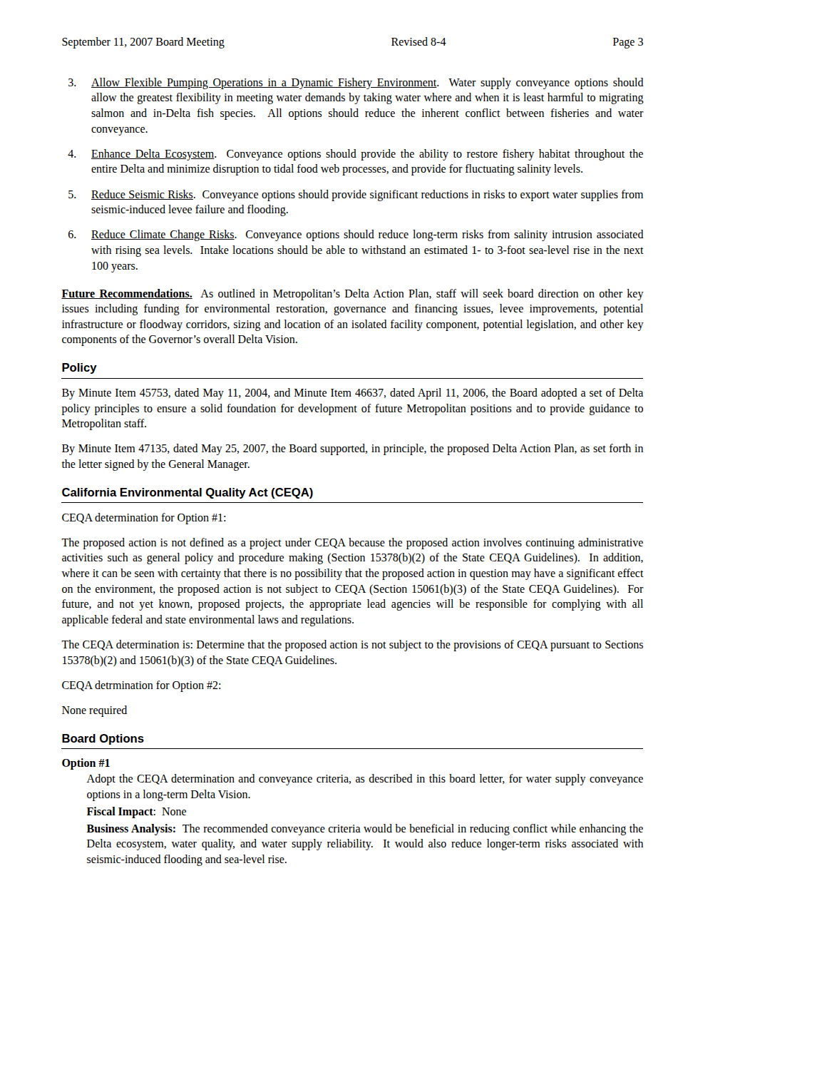September 11, 2007 Board Meeting Revised 8-4 Page 3
Allow Flexible Pumping Operations in a Dynamic Fishery Environment. Water supply conveyance options should allow the greatest flexibility in meeting water demands by taking water where and when it is least harmful to migrating salmon and in-Delta fish species. All options should reduce the inherent conflict between fisheries and water conveyance.
Enhance Delta Ecosystem. Conveyance options should provide the ability to restore fishery habitat throughout the entire Delta and minimize disruption to tidal food web processes, and provide for fluctuating salinity levels.
Reduce Seismic Risks. Conveyance options should provide significant reductions in risks to export water supplies from seismic-induced levee failure and flooding.
Reduce Climate Change Risks. Conveyance options should reduce long-term risks from salinity intrusion associated with rising sea levels. Intake locations should be able to withstand an estimated 1- to 3-foot sea-level rise in the next 100 years.
Future Recommendations. As outlined in Metropolitan’s Delta Action Plan, staff will seek board direction on other key issues including funding for environmental restoration, governance and financing issues, levee improvements, potential infrastructure or floodway corridors, sizing and location of an isolated facility component, potential legislation, and other key components of the Governor’s overall Delta Vision.
Policy
By Minute Item 45753, dated May 11, 2004, and Minute Item 46637, dated April 11, 2006, the Board adopted a set of Delta policy principles to ensure a solid foundation for development of future Metropolitan positions and to provide guidance to Metropolitan staff.
By Minute Item 47135, dated May 25, 2007, the Board supported, in principle, the proposed Delta Action Plan, as set forth in the letter signed by the General Manager.
California Environmental Quality Act (CEQA)
CEQA determination for Option #1:
The proposed action is not defined as a project under CEQA because the proposed action involves continuing administrative activities such as general policy and procedure making (Section 15378(b)(2) of the State CEQA Guidelines). In addition, where it can be seen with certainty that there is no possibility that the proposed action in question may have a significant effect on the environment, the proposed action is not subject to CEQA (Section 15061(b)(3) of the State CEQA Guidelines). For future, and not yet known, proposed projects, the appropriate lead agencies will be responsible for complying with all applicable federal and state environmental laws and regulations.
The CEQA determination is: Determine that the proposed action is not subject to the provisions of CEQA pursuant to Sections 15378(b)(2) and 15061(b)(3) of the State CEQA Guidelines.
CEQA detrmination for Option #2:
None required
Board Options
Option #1
Adopt the CEQA determination and conveyance criteria, as described in this board letter, for water supply conveyance options in a long-term Delta Vision.
Fiscal Impact: None
Business Analysis: The recommended conveyance criteria would be beneficial in reducing conflict while enhancing the Delta ecosystem, water quality, and water supply reliability. It would also reduce longer-term risks associated with seismic-induced flooding and sea-level rise.